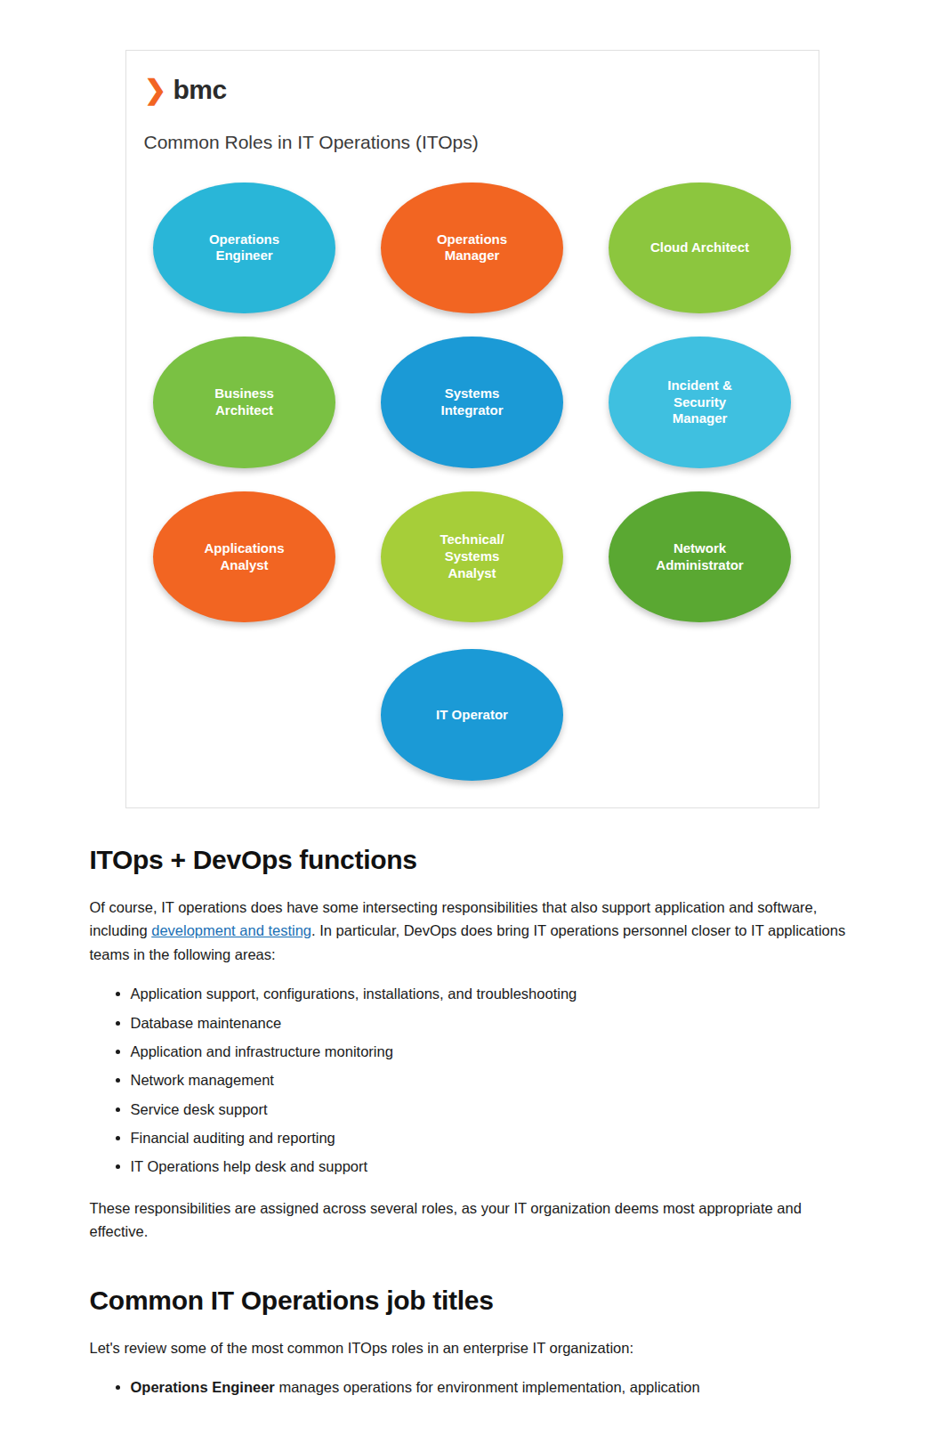❯ bmc
Common Roles in IT Operations (ITOps)
Operations
Engineer
Operations
Manager
Cloud Architect
Business
Architect
Systems
Integrator
Incident &
Security
Manager
Applications
Analyst
Technical/
Systems
Analyst
Network
Administrator
IT Operator
ITOps + DevOps functions
Of course, IT operations does have some intersecting responsibilities that also support application and software, including development and testing. In particular, DevOps does bring IT operations personnel closer to IT applications teams in the following areas:
Application support, configurations, installations, and troubleshooting
Database maintenance
Application and infrastructure monitoring
Network management
Service desk support
Financial auditing and reporting
IT Operations help desk and support
These responsibilities are assigned across several roles, as your IT organization deems most appropriate and effective.
Common IT Operations job titles
Let's review some of the most common ITOps roles in an enterprise IT organization:
Operations Engineer manages operations for environment implementation, application